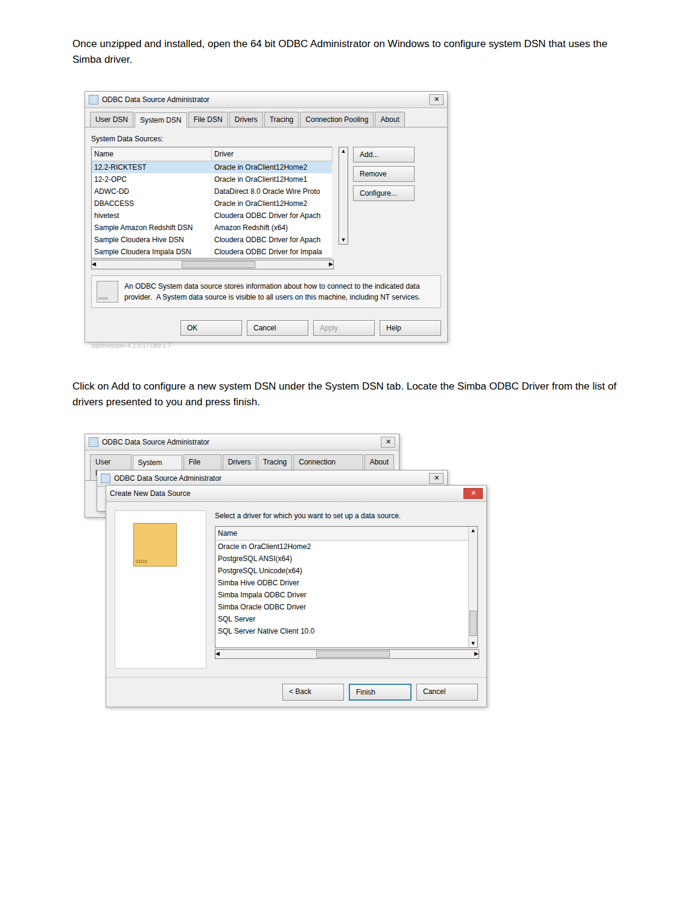Once unzipped and installed, open the 64 bit ODBC Administrator on Windows to configure system DSN that uses the Simba driver.
ODBC Data Source Administrator ✕
User DSN System DSN File DSN Drivers Tracing Connection Pooling About
System Data Sources:
| Name | Driver |
| --- | --- |
| 12.2-RICKTEST | Oracle in OraClient12Home2 |
| 12-2-OPC | Oracle in OraClient12Home1 |
| ADWC-DD | DataDirect 8.0 Oracle Wire Proto |
| DBACCESS | Oracle in OraClient12Home2 |
| hivetest | Cloudera ODBC Driver for Apach |
| Sample Amazon Redshift DSN | Amazon Redshift (x64) |
| Sample Cloudera Hive DSN | Cloudera ODBC Driver for Apach |
| Sample Cloudera Impala DSN | Cloudera ODBC Driver for Impala |
◀ ▶
▲ ▼
Add... Remove Configure...
An ODBC System data source stores information about how to connect to the indicated data provider. A System data source is visible to all users on this machine, including NT services.
OK Cancel Apply Help
sqldeveloper-4.2.0.17.089.1.7
Click on Add to configure a new system DSN under the System DSN tab. Locate the Simba ODBC Driver from the list of drivers presented to you and press finish.
ODBC Data Source Administrator ✕
User DSN System DSN File DSN Drivers Tracing Connection Pooling About
ODBC Data Source Administrator ✕
Create New Data Source ✕
Select a driver for which you want to set up a data source.
Name
Oracle in OraClient12Home2
PostgreSQL ANSI(x64)
PostgreSQL Unicode(x64)
Simba Hive ODBC Driver
Simba Impala ODBC Driver
Simba Oracle ODBC Driver
SQL Server
SQL Server Native Client 10.0
▲ ▼
◀ ▶
< Back Finish Cancel